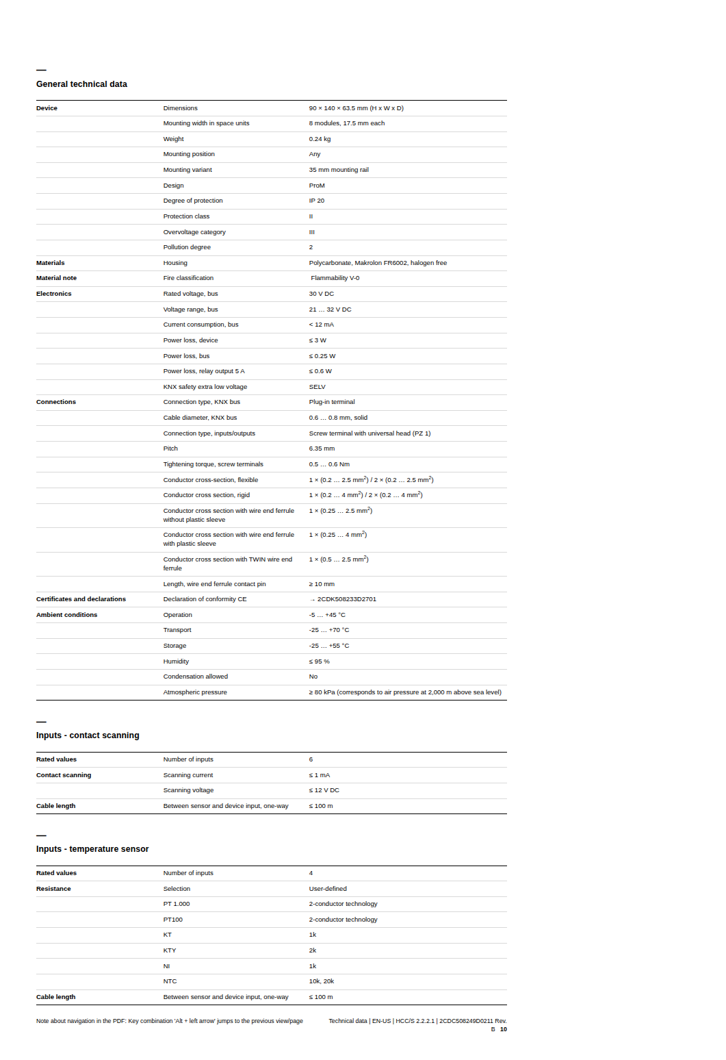—
General technical data
| Device | Dimensions | 90 × 140 × 63.5 mm (H x W x D) |
| | Mounting width in space units | 8 modules, 17.5 mm each |
| | Weight | 0.24 kg |
| | Mounting position | Any |
| | Mounting variant | 35 mm mounting rail |
| | Design | ProM |
| | Degree of protection | IP 20 |
| | Protection class | II |
| | Overvoltage category | III |
| | Pollution degree | 2 |
| Materials | Housing | Polycarbonate, Makrolon FR6002, halogen free |
| Material note | Fire classification | Flammability V-0 |
| Electronics | Rated voltage, bus | 30 V DC |
| | Voltage range, bus | 21 … 32 V DC |
| | Current consumption, bus | < 12 mA |
| | Power loss, device | ≤ 3 W |
| | Power loss, bus | ≤ 0.25 W |
| | Power loss, relay output 5 A | ≤ 0.6 W |
| | KNX safety extra low voltage | SELV |
| Connections | Connection type, KNX bus | Plug-in terminal |
| | Cable diameter, KNX bus | 0.6 … 0.8 mm, solid |
| | Connection type, inputs/outputs | Screw terminal with universal head (PZ 1) |
| | Pitch | 6.35 mm |
| | Tightening torque, screw terminals | 0.5 … 0.6 Nm |
| | Conductor cross-section, flexible | 1 × (0.2 … 2.5 mm 2 ) / 2 × (0.2 … 2.5 mm 2 ) |
| | Conductor cross section, rigid | 1 × (0.2 … 4 mm 2 ) / 2 × (0.2 … 4 mm 2 ) |
| | Conductor cross section with wire end ferrule without plastic sleeve | 1 × (0.25 … 2.5 mm 2 ) |
| | Conductor cross section with wire end ferrule with plastic sleeve | 1 × (0.25 … 4 mm 2 ) |
| | Conductor cross section with TWIN wire end ferrule | 1 × (0.5 … 2.5 mm 2 ) |
| | Length, wire end ferrule contact pin | ≥ 10 mm |
| Certificates and declarations | Declaration of conformity CE | → 2CDK508233D2701 |
| Ambient conditions | Operation | -5 … +45 °C |
| | Transport | -25 … +70 °C |
| | Storage | -25 … +55 °C |
| | Humidity | ≤ 95 % |
| | Condensation allowed | No |
| | Atmospheric pressure | ≥ 80 kPa (corresponds to air pressure at 2,000 m above sea level) |
—
Inputs - contact scanning
| Rated values | Number of inputs | 6 |
| Contact scanning | Scanning current | ≤ 1 mA |
| | Scanning voltage | ≤ 12 V DC |
| Cable length | Between sensor and device input, one-way | ≤ 100 m |
—
Inputs - temperature sensor
| Rated values | Number of inputs | 4 |
| Resistance | Selection | User-defined |
| | PT 1.000 | 2-conductor technology |
| | PT100 | 2-conductor technology |
| | KT | 1k |
| | KTY | 2k |
| | NI | 1k |
| | NTC | 10k, 20k |
| Cable length | Between sensor and device input, one-way | ≤ 100 m |
Note about navigation in the PDF: Key combination 'Alt + left arrow' jumps to the previous view/page
Technical data | EN-US | HCC/S 2.2.2.1 | 2CDC508249D0211 Rev. B 10